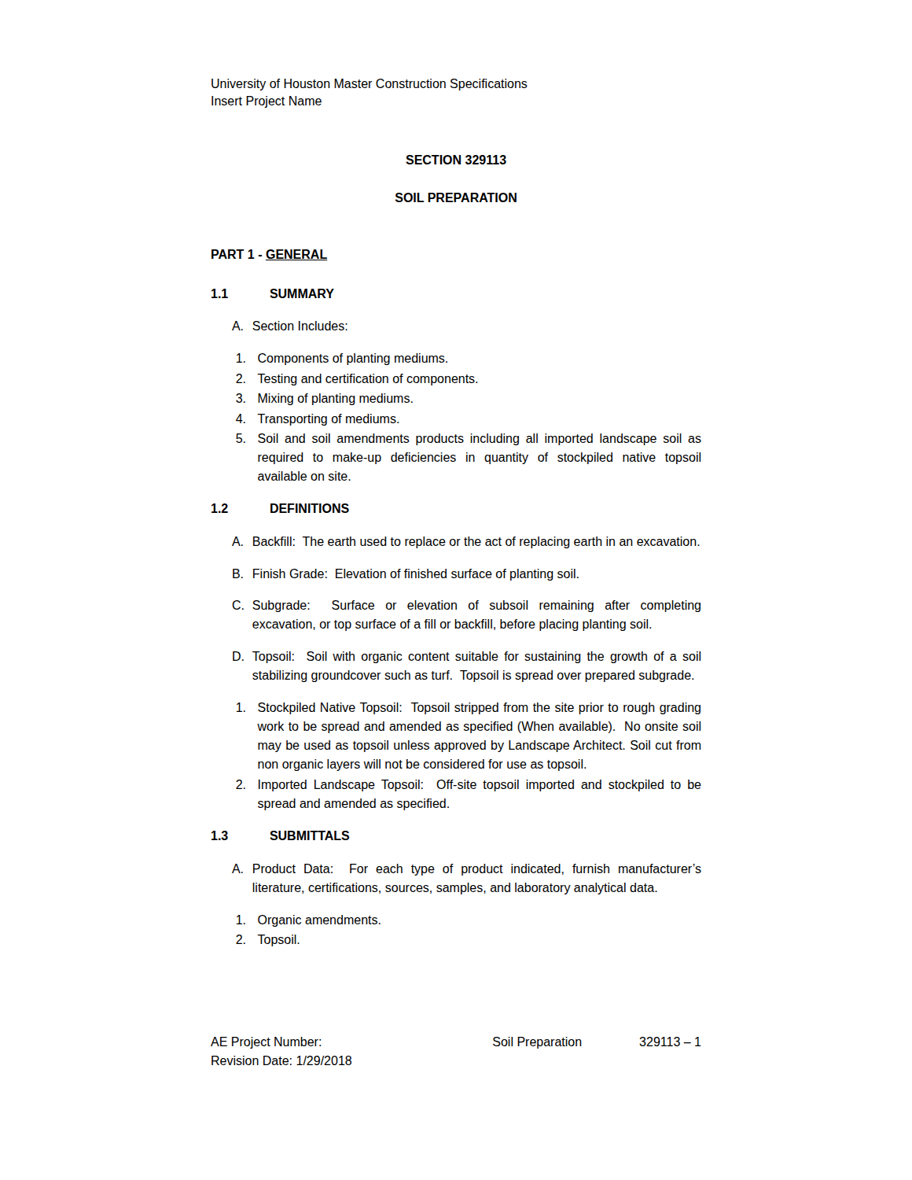University of Houston Master Construction Specifications
Insert Project Name
SECTION 329113
SOIL PREPARATION
PART 1 - GENERAL
1.1
SUMMARY
A.
Section Includes:
1.
Components of planting mediums.
2.
Testing and certification of components.
3.
Mixing of planting mediums.
4.
Transporting of mediums.
5.
Soil and soil amendments products including all imported landscape soil as required to make-up deficiencies in quantity of stockpiled native topsoil available on site.
1.2
DEFINITIONS
A.
Backfill: The earth used to replace or the act of replacing earth in an excavation.
B.
Finish Grade: Elevation of finished surface of planting soil.
C.
Subgrade: Surface or elevation of subsoil remaining after completing excavation, or top surface of a fill or backfill, before placing planting soil.
D.
Topsoil: Soil with organic content suitable for sustaining the growth of a soil stabilizing groundcover such as turf. Topsoil is spread over prepared subgrade.
1.
Stockpiled Native Topsoil: Topsoil stripped from the site prior to rough grading work to be spread and amended as specified (When available). No onsite soil may be used as topsoil unless approved by Landscape Architect. Soil cut from non organic layers will not be considered for use as topsoil.
2.
Imported Landscape Topsoil: Off-site topsoil imported and stockpiled to be spread and amended as specified.
1.3
SUBMITTALS
A.
Product Data: For each type of product indicated, furnish manufacturer’s literature, certifications, sources, samples, and laboratory analytical data.
1.
Organic amendments.
2.
Topsoil.
AE Project Number: Revision Date: 1/29/2018
Soil Preparation
329113 – 1